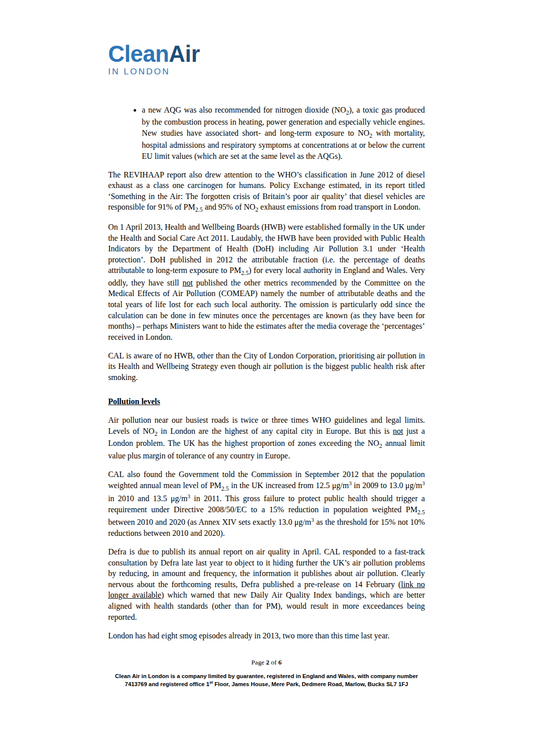Clean Air
IN LONDON
a new AQG was also recommended for nitrogen dioxide (NO2), a toxic gas produced by the combustion process in heating, power generation and especially vehicle engines. New studies have associated short- and long-term exposure to NO2 with mortality, hospital admissions and respiratory symptoms at concentrations at or below the current EU limit values (which are set at the same level as the AQGs).
The REVIHAAP report also drew attention to the WHO’s classification in June 2012 of diesel exhaust as a class one carcinogen for humans. Policy Exchange estimated, in its report titled ‘Something in the Air: The forgotten crisis of Britain’s poor air quality’ that diesel vehicles are responsible for 91% of PM2.5 and 95% of NO2 exhaust emissions from road transport in London.
On 1 April 2013, Health and Wellbeing Boards (HWB) were established formally in the UK under the Health and Social Care Act 2011. Laudably, the HWB have been provided with Public Health Indicators by the Department of Health (DoH) including Air Pollution 3.1 under ‘Health protection’. DoH published in 2012 the attributable fraction (i.e. the percentage of deaths attributable to long-term exposure to PM2.5) for every local authority in England and Wales. Very oddly, they have still not published the other metrics recommended by the Committee on the Medical Effects of Air Pollution (COMEAP) namely the number of attributable deaths and the total years of life lost for each such local authority. The omission is particularly odd since the calculation can be done in few minutes once the percentages are known (as they have been for months) – perhaps Ministers want to hide the estimates after the media coverage the ‘percentages’ received in London.
CAL is aware of no HWB, other than the City of London Corporation, prioritising air pollution in its Health and Wellbeing Strategy even though air pollution is the biggest public health risk after smoking.
Pollution levels
Air pollution near our busiest roads is twice or three times WHO guidelines and legal limits. Levels of NO2 in London are the highest of any capital city in Europe. But this is not just a London problem. The UK has the highest proportion of zones exceeding the NO2 annual limit value plus margin of tolerance of any country in Europe.
CAL also found the Government told the Commission in September 2012 that the population weighted annual mean level of PM2.5 in the UK increased from 12.5 μg/m3 in 2009 to 13.0 μg/m3 in 2010 and 13.5 μg/m3 in 2011. This gross failure to protect public health should trigger a requirement under Directive 2008/50/EC to a 15% reduction in population weighted PM2.5 between 2010 and 2020 (as Annex XIV sets exactly 13.0 μg/m3 as the threshold for 15% not 10% reductions between 2010 and 2020).
Defra is due to publish its annual report on air quality in April. CAL responded to a fast-track consultation by Defra late last year to object to it hiding further the UK’s air pollution problems by reducing, in amount and frequency, the information it publishes about air pollution. Clearly nervous about the forthcoming results, Defra published a pre-release on 14 February (link no longer available) which warned that new Daily Air Quality Index bandings, which are better aligned with health standards (other than for PM), would result in more exceedances being reported.
London has had eight smog episodes already in 2013, two more than this time last year.
Page 2 of 6
Clean Air in London is a company limited by guarantee, registered in England and Wales, with company number
7413769 and registered office 1st Floor, James House, Mere Park, Dedmere Road, Marlow, Bucks SL7 1FJ